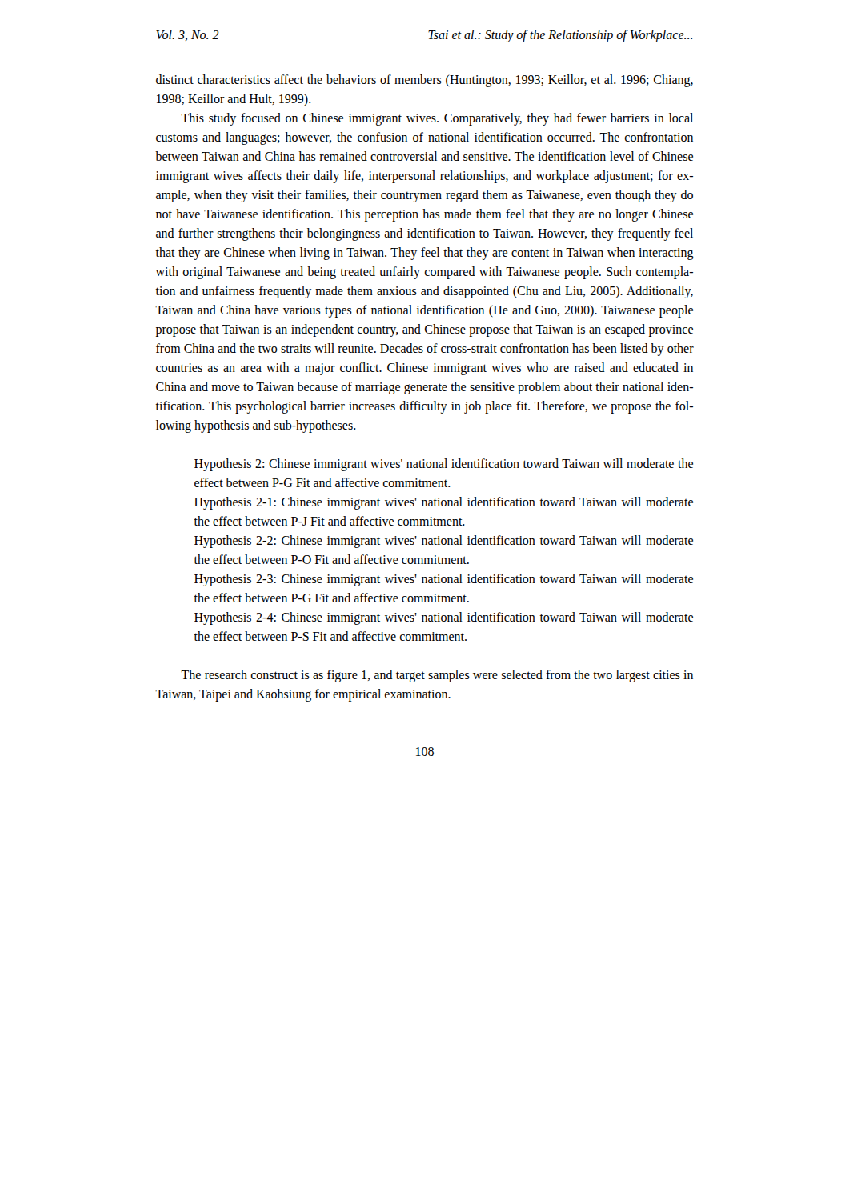Vol. 3, No. 2 Tsai et al.: Study of the Relationship of Workplace...
distinct characteristics affect the behaviors of members (Huntington, 1993; Keillor, et al. 1996; Chiang, 1998; Keillor and Hult, 1999).
This study focused on Chinese immigrant wives. Comparatively, they had fewer barriers in local customs and languages; however, the confusion of national identification occurred. The confrontation between Taiwan and China has remained controversial and sensitive. The identification level of Chinese immigrant wives affects their daily life, interpersonal relationships, and workplace adjustment; for example, when they visit their families, their countrymen regard them as Taiwanese, even though they do not have Taiwanese identification. This perception has made them feel that they are no longer Chinese and further strengthens their belongingness and identification to Taiwan. However, they frequently feel that they are Chinese when living in Taiwan. They feel that they are content in Taiwan when interacting with original Taiwanese and being treated unfairly compared with Taiwanese people. Such contemplation and unfairness frequently made them anxious and disappointed (Chu and Liu, 2005). Additionally, Taiwan and China have various types of national identification (He and Guo, 2000). Taiwanese people propose that Taiwan is an independent country, and Chinese propose that Taiwan is an escaped province from China and the two straits will reunite. Decades of cross-strait confrontation has been listed by other countries as an area with a major conflict. Chinese immigrant wives who are raised and educated in China and move to Taiwan because of marriage generate the sensitive problem about their national identification. This psychological barrier increases difficulty in job place fit. Therefore, we propose the following hypothesis and sub-hypotheses.
Hypothesis 2: Chinese immigrant wives' national identification toward Taiwan will moderate the effect between P-G Fit and affective commitment.
Hypothesis 2-1: Chinese immigrant wives' national identification toward Taiwan will moderate the effect between P-J Fit and affective commitment.
Hypothesis 2-2: Chinese immigrant wives' national identification toward Taiwan will moderate the effect between P-O Fit and affective commitment.
Hypothesis 2-3: Chinese immigrant wives' national identification toward Taiwan will moderate the effect between P-G Fit and affective commitment.
Hypothesis 2-4: Chinese immigrant wives' national identification toward Taiwan will moderate the effect between P-S Fit and affective commitment.
The research construct is as figure 1, and target samples were selected from the two largest cities in Taiwan, Taipei and Kaohsiung for empirical examination.
108